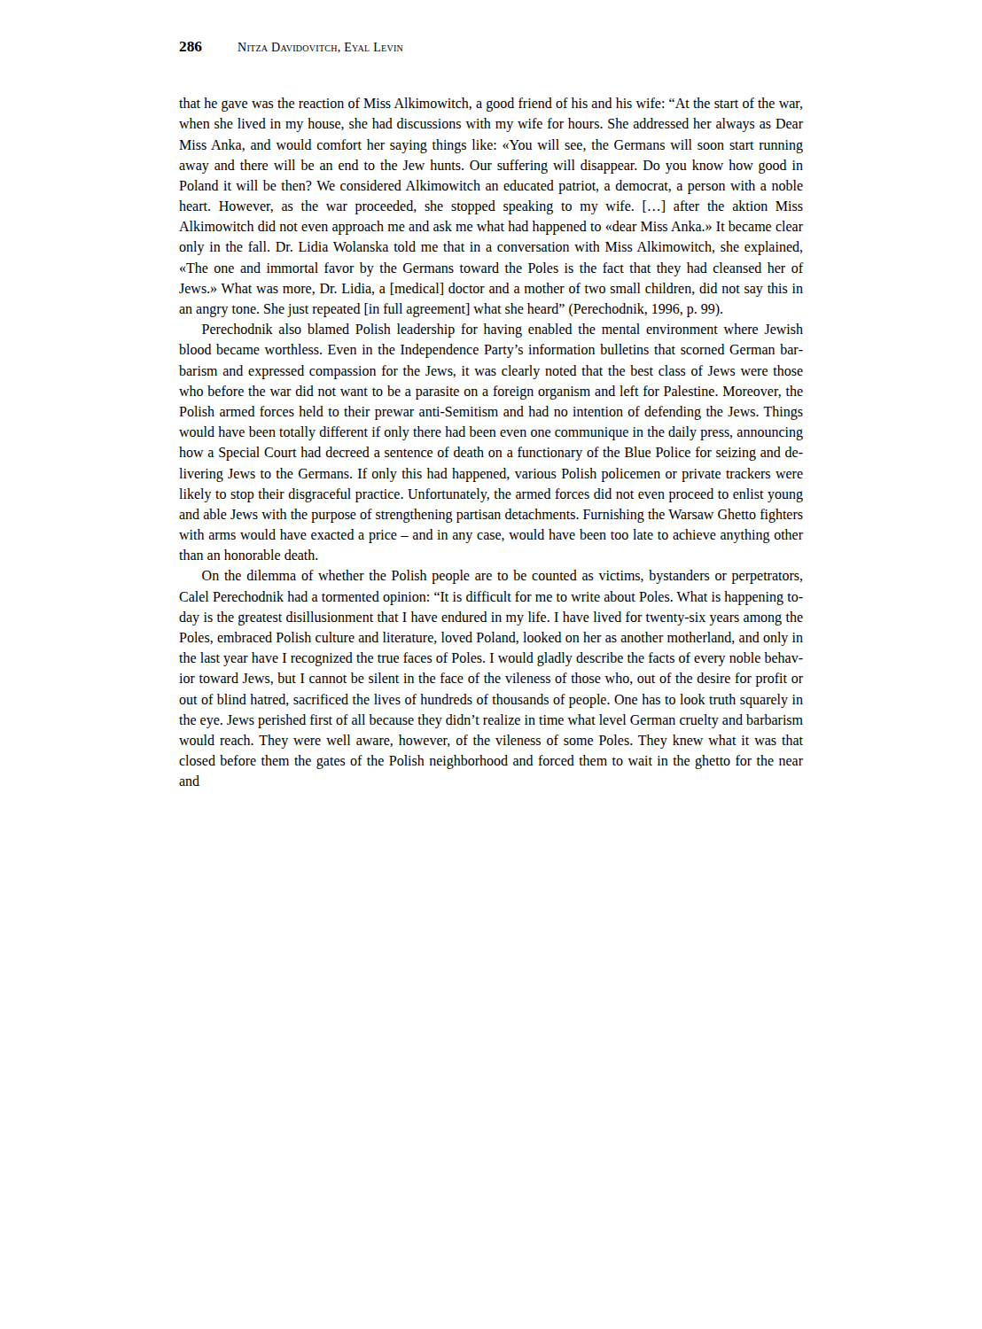286 Nitza Davidovitch, Eyal Levin
that he gave was the reaction of Miss Alkimowitch, a good friend of his and his wife: “At the start of the war, when she lived in my house, she had discussions with my wife for hours. She addressed her always as Dear Miss Anka, and would comfort her saying things like: «You will see, the Germans will soon start running away and there will be an end to the Jew hunts. Our suffering will disappear. Do you know how good in Poland it will be then? We considered Alkimowitch an educated patriot, a democrat, a person with a noble heart. However, as the war proceeded, she stopped speaking to my wife. […] after the aktion Miss Alkimowitch did not even approach me and ask me what had happened to «dear Miss Anka.» It became clear only in the fall. Dr. Lidia Wolanska told me that in a conversation with Miss Alkimowitch, she explained, «The one and immortal favor by the Germans toward the Poles is the fact that they had cleansed her of Jews.» What was more, Dr. Lidia, a [medical] doctor and a mother of two small children, did not say this in an angry tone. She just repeated [in full agreement] what she heard” (Perechodnik, 1996, p. 99).
Perechodnik also blamed Polish leadership for having enabled the mental environment where Jewish blood became worthless. Even in the Independence Party’s information bulletins that scorned German barbarism and expressed compassion for the Jews, it was clearly noted that the best class of Jews were those who before the war did not want to be a parasite on a foreign organism and left for Palestine. Moreover, the Polish armed forces held to their prewar anti-Semitism and had no intention of defending the Jews. Things would have been totally different if only there had been even one communique in the daily press, announcing how a Special Court had decreed a sentence of death on a functionary of the Blue Police for seizing and delivering Jews to the Germans. If only this had happened, various Polish policemen or private trackers were likely to stop their disgraceful practice. Unfortunately, the armed forces did not even proceed to enlist young and able Jews with the purpose of strengthening partisan detachments. Furnishing the Warsaw Ghetto fighters with arms would have exacted a price – and in any case, would have been too late to achieve anything other than an honorable death.
On the dilemma of whether the Polish people are to be counted as victims, bystanders or perpetrators, Calel Perechodnik had a tormented opinion: “It is difficult for me to write about Poles. What is happening today is the greatest disillusionment that I have endured in my life. I have lived for twenty-six years among the Poles, embraced Polish culture and literature, loved Poland, looked on her as another motherland, and only in the last year have I recognized the true faces of Poles. I would gladly describe the facts of every noble behavior toward Jews, but I cannot be silent in the face of the vileness of those who, out of the desire for profit or out of blind hatred, sacrificed the lives of hundreds of thousands of people. One has to look truth squarely in the eye. Jews perished first of all because they didn’t realize in time what level German cruelty and barbarism would reach. They were well aware, however, of the vileness of some Poles. They knew what it was that closed before them the gates of the Polish neighborhood and forced them to wait in the ghetto for the near and